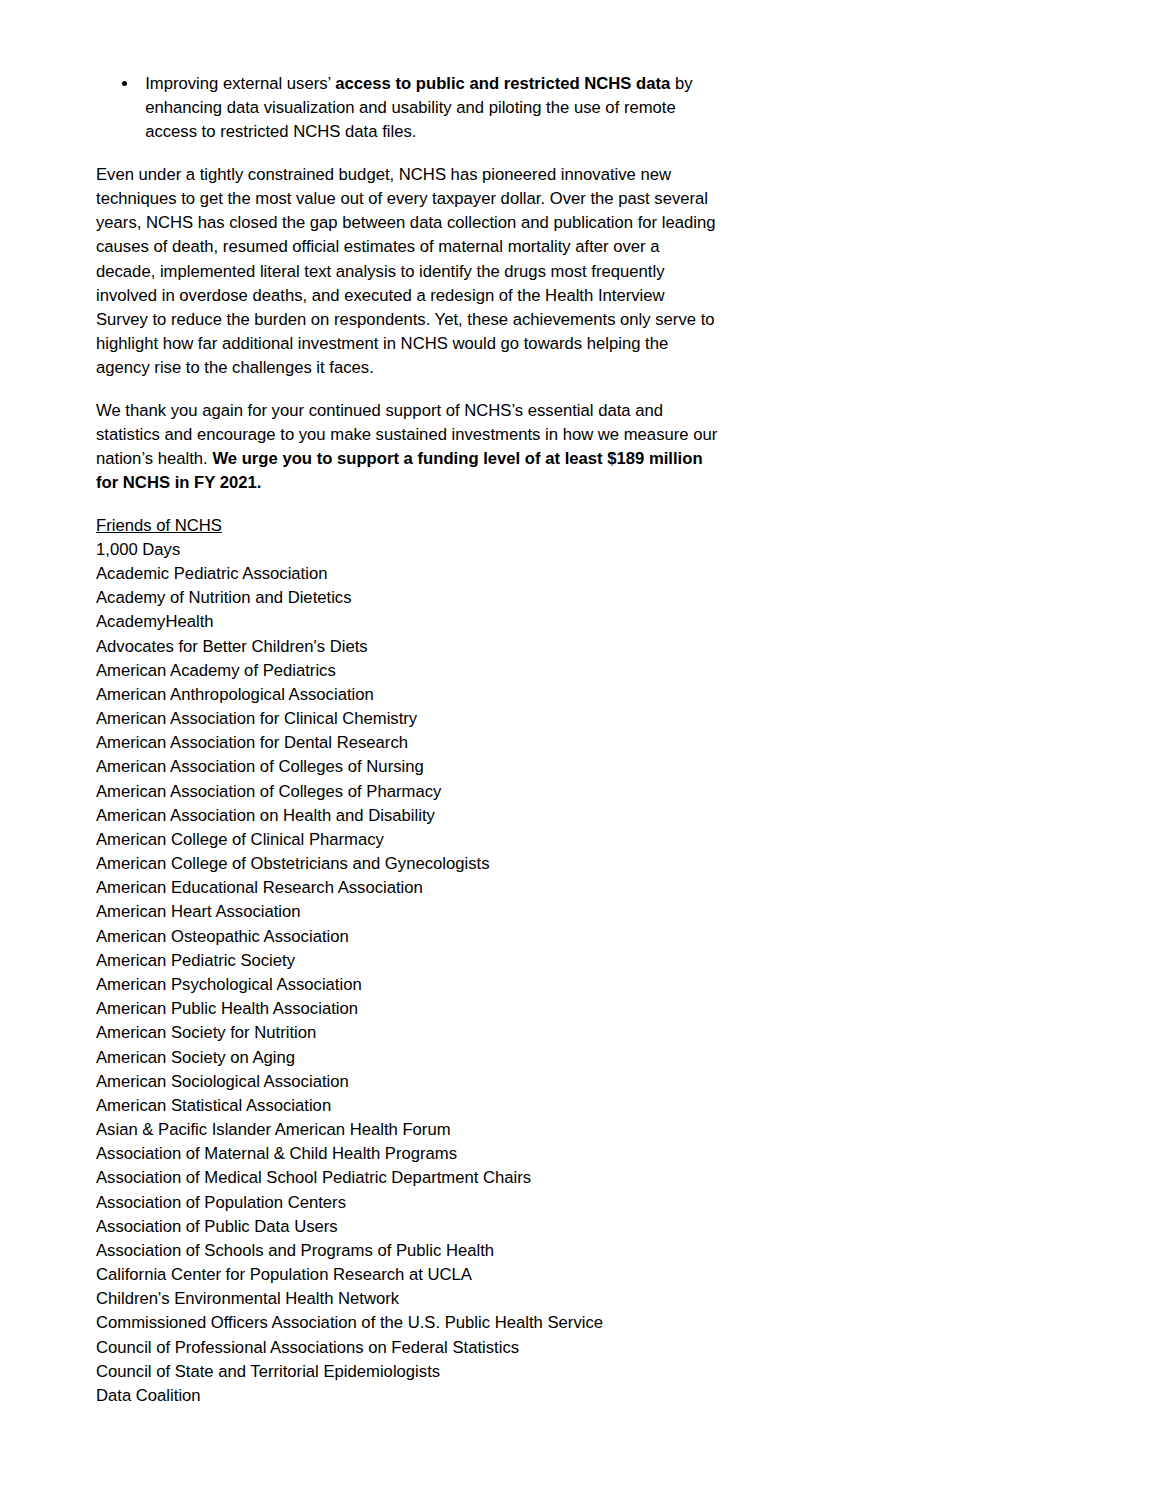Improving external users’ access to public and restricted NCHS data by enhancing data visualization and usability and piloting the use of remote access to restricted NCHS data files.
Even under a tightly constrained budget, NCHS has pioneered innovative new techniques to get the most value out of every taxpayer dollar. Over the past several years, NCHS has closed the gap between data collection and publication for leading causes of death, resumed official estimates of maternal mortality after over a decade, implemented literal text analysis to identify the drugs most frequently involved in overdose deaths, and executed a redesign of the Health Interview Survey to reduce the burden on respondents. Yet, these achievements only serve to highlight how far additional investment in NCHS would go towards helping the agency rise to the challenges it faces.
We thank you again for your continued support of NCHS’s essential data and statistics and encourage to you make sustained investments in how we measure our nation’s health. We urge you to support a funding level of at least $189 million for NCHS in FY 2021.
Friends of NCHS
1,000 Days
Academic Pediatric Association
Academy of Nutrition and Dietetics
AcademyHealth
Advocates for Better Children's Diets
American Academy of Pediatrics
American Anthropological Association
American Association for Clinical Chemistry
American Association for Dental Research
American Association of Colleges of Nursing
American Association of Colleges of Pharmacy
American Association on Health and Disability
American College of Clinical Pharmacy
American College of Obstetricians and Gynecologists
American Educational Research Association
American Heart Association
American Osteopathic Association
American Pediatric Society
American Psychological Association
American Public Health Association
American Society for Nutrition
American Society on Aging
American Sociological Association
American Statistical Association
Asian & Pacific Islander American Health Forum
Association of Maternal & Child Health Programs
Association of Medical School Pediatric Department Chairs
Association of Population Centers
Association of Public Data Users
Association of Schools and Programs of Public Health
California Center for Population Research at UCLA
Children's Environmental Health Network
Commissioned Officers Association of the U.S. Public Health Service
Council of Professional Associations on Federal Statistics
Council of State and Territorial Epidemiologists
Data Coalition